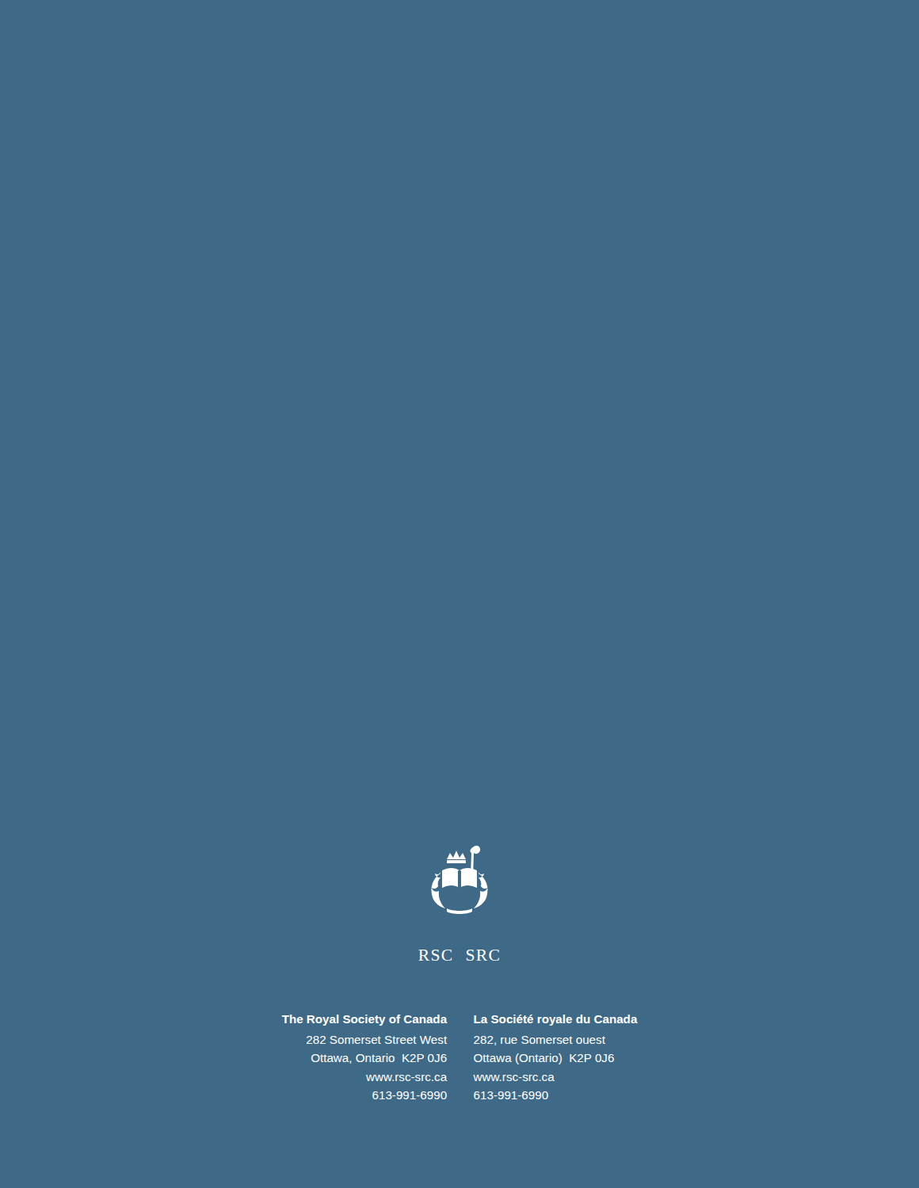RSC SRC
The Royal Society of Canada 282 Somerset Street West
Ottawa, Ontario K2P 0J6
www.rsc-src.ca
613-991-6990
La Société royale du Canada 282, rue Somerset ouest
Ottawa (Ontario) K2P 0J6
www.rsc-src.ca
613-991-6990